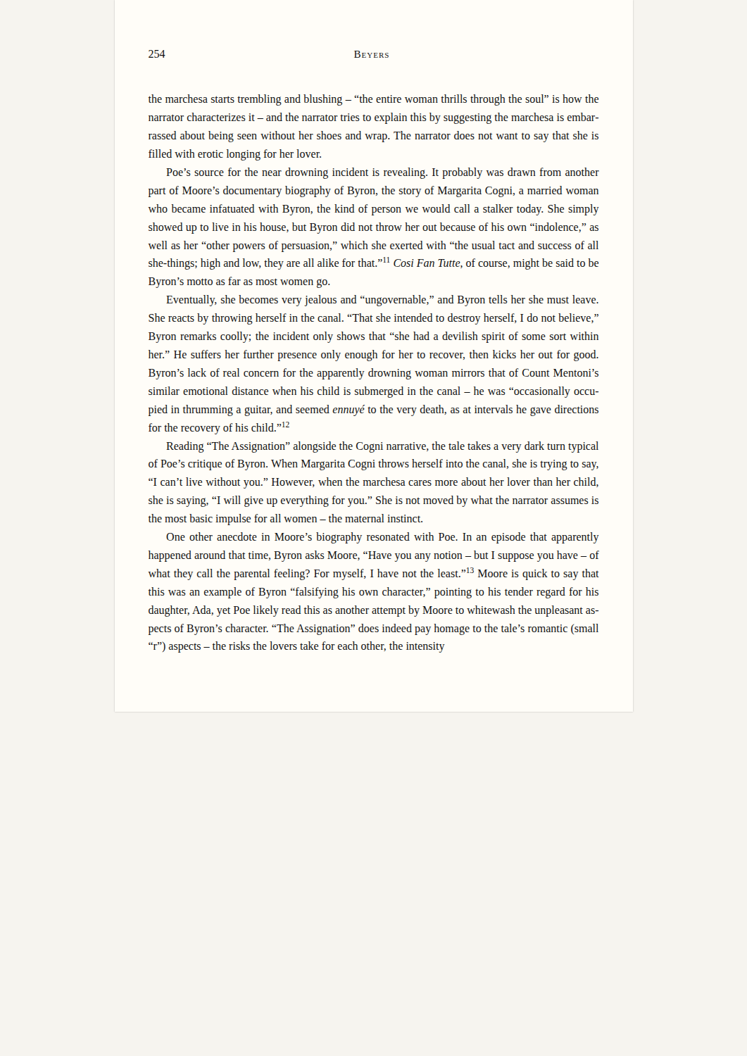254 Beyers
the marchesa starts trembling and blushing – “the entire woman thrills through the soul” is how the narrator characterizes it – and the narrator tries to explain this by suggesting the marchesa is embarrassed about being seen without her shoes and wrap. The narrator does not want to say that she is filled with erotic longing for her lover.
Poe’s source for the near drowning incident is revealing. It probably was drawn from another part of Moore’s documentary biography of Byron, the story of Margarita Cogni, a married woman who became infatuated with Byron, the kind of person we would call a stalker today. She simply showed up to live in his house, but Byron did not throw her out because of his own “indolence,” as well as her “other powers of persuasion,” which she exerted with “the usual tact and success of all she-things; high and low, they are all alike for that.”11 Cosi Fan Tutte, of course, might be said to be Byron’s motto as far as most women go.
Eventually, she becomes very jealous and “ungovernable,” and Byron tells her she must leave. She reacts by throwing herself in the canal. “That she intended to destroy herself, I do not believe,” Byron remarks coolly; the incident only shows that “she had a devilish spirit of some sort within her.” He suffers her further presence only enough for her to recover, then kicks her out for good. Byron’s lack of real concern for the apparently drowning woman mirrors that of Count Mentoni’s similar emotional distance when his child is submerged in the canal – he was “occasionally occupied in thrumming a guitar, and seemed ennuyé to the very death, as at intervals he gave directions for the recovery of his child.”12
Reading “The Assignation” alongside the Cogni narrative, the tale takes a very dark turn typical of Poe’s critique of Byron. When Margarita Cogni throws herself into the canal, she is trying to say, “I can’t live without you.” However, when the marchesa cares more about her lover than her child, she is saying, “I will give up everything for you.” She is not moved by what the narrator assumes is the most basic impulse for all women – the maternal instinct.
One other anecdote in Moore’s biography resonated with Poe. In an episode that apparently happened around that time, Byron asks Moore, “Have you any notion – but I suppose you have – of what they call the parental feeling? For myself, I have not the least.”13 Moore is quick to say that this was an example of Byron “falsifying his own character,” pointing to his tender regard for his daughter, Ada, yet Poe likely read this as another attempt by Moore to whitewash the unpleasant aspects of Byron’s character. “The Assignation” does indeed pay homage to the tale’s romantic (small “r”) aspects – the risks the lovers take for each other, the intensity